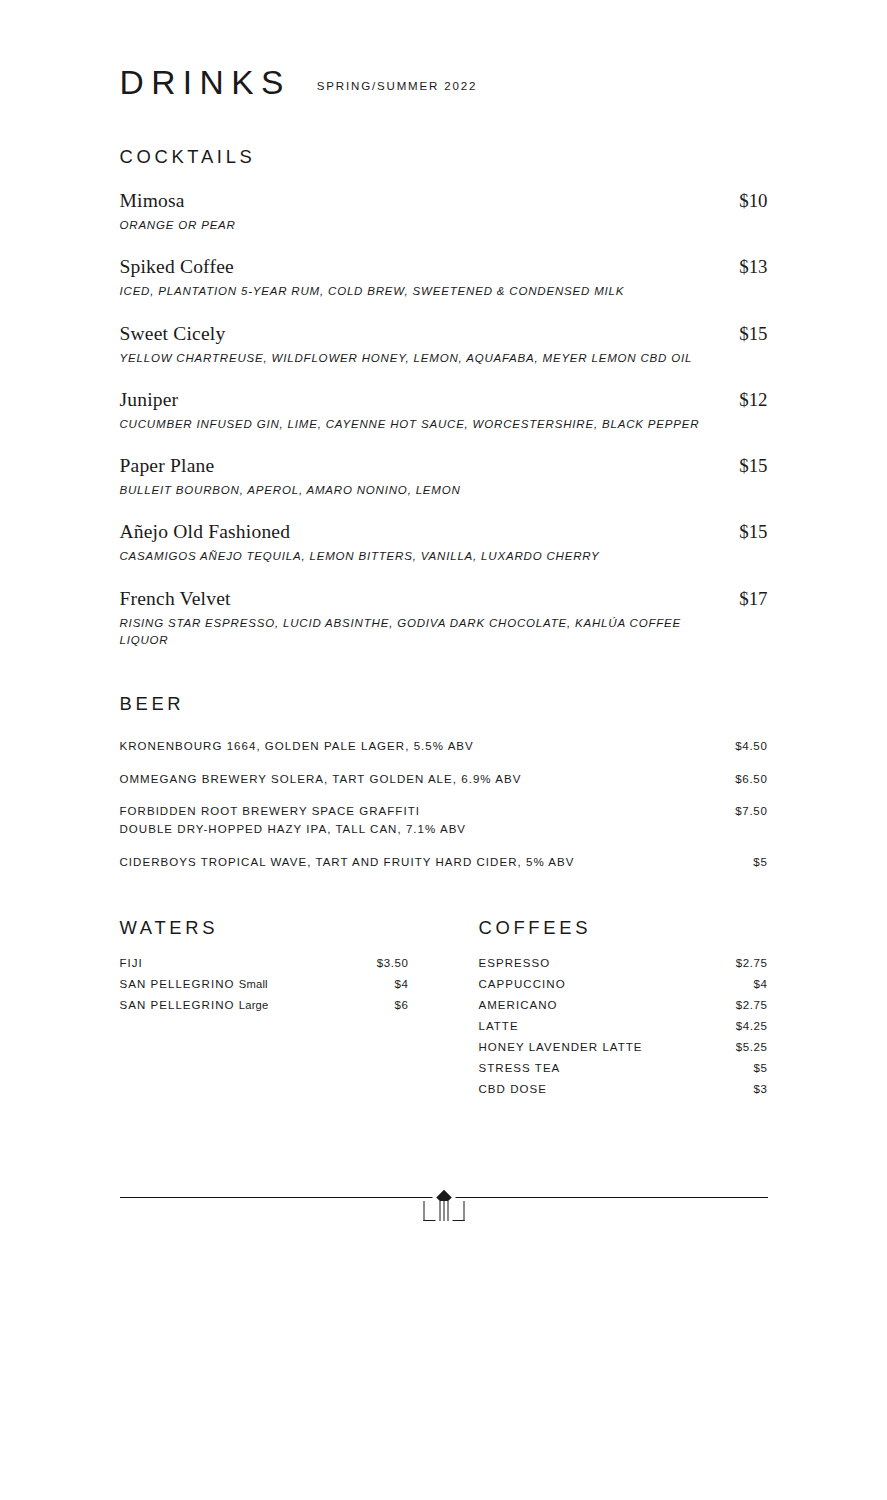Drinks
Spring/Summer 2022
Cocktails
Mimosa $10
Orange or pear
Spiked Coffee $13
Iced, Plantation 5-year rum, cold brew, sweetened & condensed milk
Sweet Cicely $15
Yellow Chartreuse, wildflower honey, lemon, aquafaba, Meyer lemon CBD oil
Juniper $12
Cucumber infused gin, lime, cayenne hot sauce, Worcestershire, black pepper
Paper Plane $15
Bulleit bourbon, Aperol, Amaro Nonino, lemon
Añejo Old Fashioned $15
Casamigos Añejo tequila, lemon bitters, vanilla, Luxardo cherry
French Velvet $17
Rising Star espresso, Lucid absinthe, Godiva dark chocolate, Kahlúa coffee liquor
Beer
Kronenbourg 1664, golden pale lager, 5.5% ABV $4.50
Ommegang Brewery Solera, tart golden ale, 6.9% ABV $6.50
Forbidden Root Brewery Space Graffiti
double dry-hopped hazy IPA, tall can, 7.1% ABV $7.50
Ciderboys Tropical Wave, tart and fruity hard cider, 5% ABV $5
Waters
Fiji $3.50
San Pellegrino Small $4
San Pellegrino Large $6
Coffees
Espresso $2.75
Cappuccino $4
Americano $2.75
Latte $4.25
Honey Lavender Latte $5.25
Stress Tea CBD Dose
$5 $3